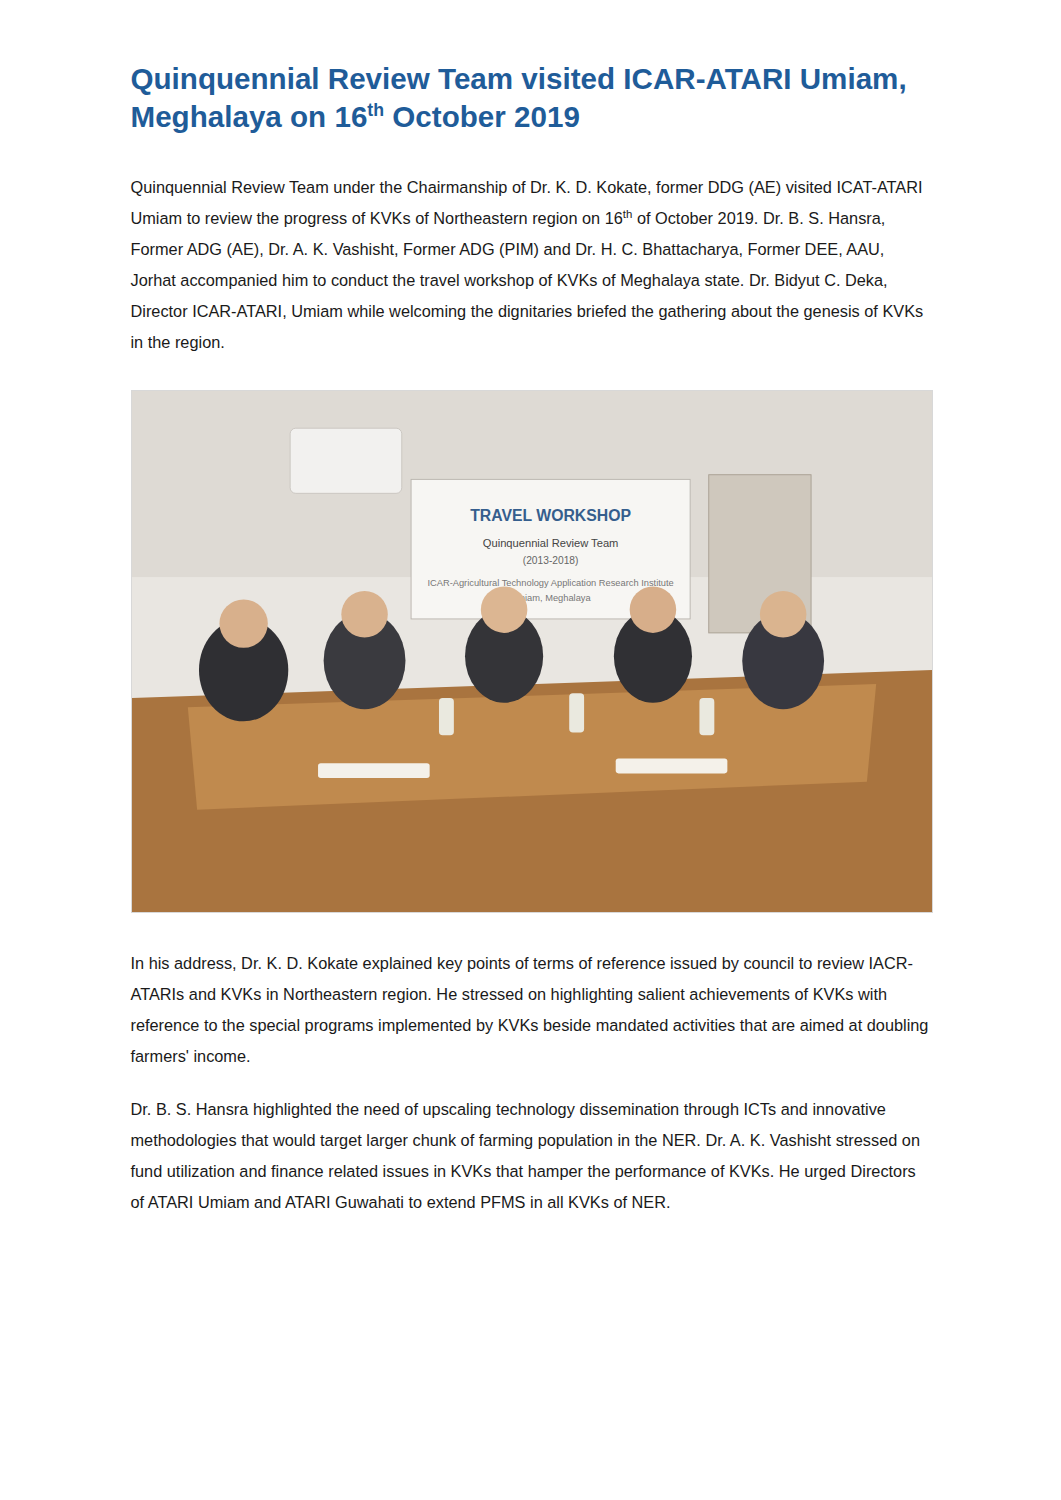Quinquennial Review Team visited ICAR-ATARI Umiam, Meghalaya on 16th October 2019
Quinquennial Review Team under the Chairmanship of Dr. K. D. Kokate, former DDG (AE) visited ICAT-ATARI Umiam to review the progress of KVKs of Northeastern region on 16th of October 2019. Dr. B. S. Hansra, Former ADG (AE), Dr. A. K. Vashisht, Former ADG (PIM) and Dr. H. C. Bhattacharya, Former DEE, AAU, Jorhat accompanied him to conduct the travel workshop of KVKs of Meghalaya state. Dr. Bidyut C. Deka, Director ICAR-ATARI, Umiam while welcoming the dignitaries briefed the gathering about the genesis of KVKs in the region.
In his address, Dr. K. D. Kokate explained key points of terms of reference issued by council to review IACR-ATARIs and KVKs in Northeastern region. He stressed on highlighting salient achievements of KVKs with reference to the special programs implemented by KVKs beside mandated activities that are aimed at doubling farmers' income.
Dr. B. S. Hansra highlighted the need of upscaling technology dissemination through ICTs and innovative methodologies that would target larger chunk of farming population in the NER. Dr. A. K. Vashisht stressed on fund utilization and finance related issues in KVKs that hamper the performance of KVKs. He urged Directors of ATARI Umiam and ATARI Guwahati to extend PFMS in all KVKs of NER.